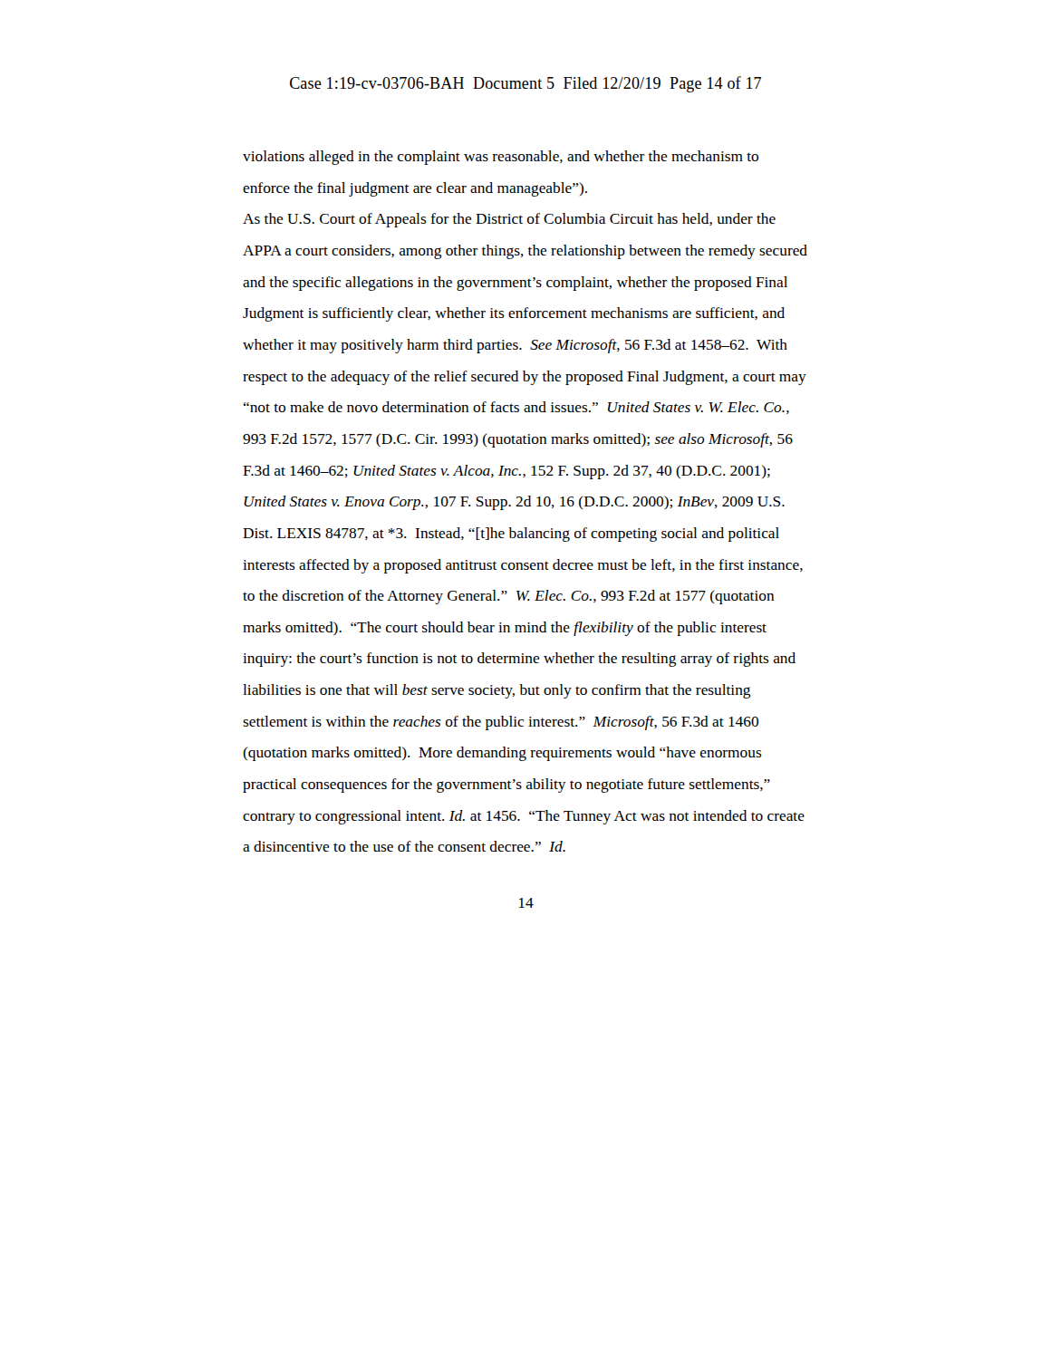Case 1:19-cv-03706-BAH Document 5 Filed 12/20/19 Page 14 of 17
violations alleged in the complaint was reasonable, and whether the mechanism to enforce the final judgment are clear and manageable”).
As the U.S. Court of Appeals for the District of Columbia Circuit has held, under the APPA a court considers, among other things, the relationship between the remedy secured and the specific allegations in the government’s complaint, whether the proposed Final Judgment is sufficiently clear, whether its enforcement mechanisms are sufficient, and whether it may positively harm third parties. See Microsoft, 56 F.3d at 1458–62. With respect to the adequacy of the relief secured by the proposed Final Judgment, a court may “not to make de novo determination of facts and issues.” United States v. W. Elec. Co., 993 F.2d 1572, 1577 (D.C. Cir. 1993) (quotation marks omitted); see also Microsoft, 56 F.3d at 1460–62; United States v. Alcoa, Inc., 152 F. Supp. 2d 37, 40 (D.D.C. 2001); United States v. Enova Corp., 107 F. Supp. 2d 10, 16 (D.D.C. 2000); InBev, 2009 U.S. Dist. LEXIS 84787, at *3. Instead, “[t]he balancing of competing social and political interests affected by a proposed antitrust consent decree must be left, in the first instance, to the discretion of the Attorney General.” W. Elec. Co., 993 F.2d at 1577 (quotation marks omitted). “The court should bear in mind the flexibility of the public interest inquiry: the court’s function is not to determine whether the resulting array of rights and liabilities is one that will best serve society, but only to confirm that the resulting settlement is within the reaches of the public interest.” Microsoft, 56 F.3d at 1460 (quotation marks omitted). More demanding requirements would “have enormous practical consequences for the government’s ability to negotiate future settlements,” contrary to congressional intent. Id. at 1456. “The Tunney Act was not intended to create a disincentive to the use of the consent decree.” Id.
14